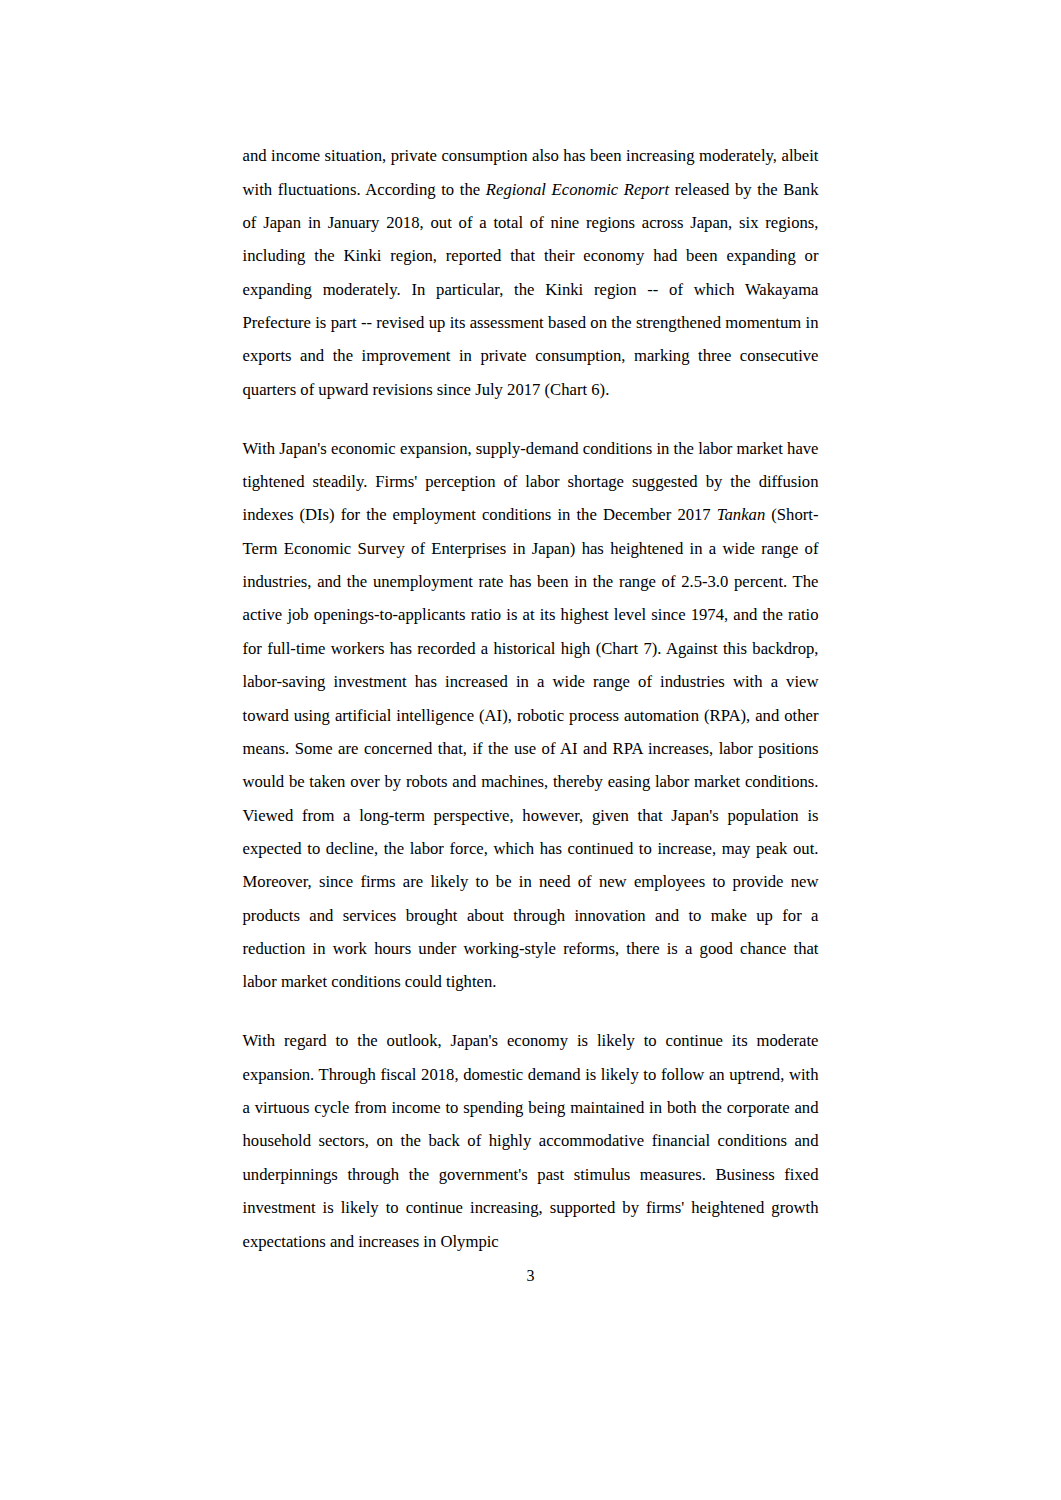and income situation, private consumption also has been increasing moderately, albeit with fluctuations. According to the Regional Economic Report released by the Bank of Japan in January 2018, out of a total of nine regions across Japan, six regions, including the Kinki region, reported that their economy had been expanding or expanding moderately. In particular, the Kinki region -- of which Wakayama Prefecture is part -- revised up its assessment based on the strengthened momentum in exports and the improvement in private consumption, marking three consecutive quarters of upward revisions since July 2017 (Chart 6).
With Japan's economic expansion, supply-demand conditions in the labor market have tightened steadily. Firms' perception of labor shortage suggested by the diffusion indexes (DIs) for the employment conditions in the December 2017 Tankan (Short-Term Economic Survey of Enterprises in Japan) has heightened in a wide range of industries, and the unemployment rate has been in the range of 2.5-3.0 percent. The active job openings-to-applicants ratio is at its highest level since 1974, and the ratio for full-time workers has recorded a historical high (Chart 7). Against this backdrop, labor-saving investment has increased in a wide range of industries with a view toward using artificial intelligence (AI), robotic process automation (RPA), and other means. Some are concerned that, if the use of AI and RPA increases, labor positions would be taken over by robots and machines, thereby easing labor market conditions. Viewed from a long-term perspective, however, given that Japan's population is expected to decline, the labor force, which has continued to increase, may peak out. Moreover, since firms are likely to be in need of new employees to provide new products and services brought about through innovation and to make up for a reduction in work hours under working-style reforms, there is a good chance that labor market conditions could tighten.
With regard to the outlook, Japan's economy is likely to continue its moderate expansion. Through fiscal 2018, domestic demand is likely to follow an uptrend, with a virtuous cycle from income to spending being maintained in both the corporate and household sectors, on the back of highly accommodative financial conditions and underpinnings through the government's past stimulus measures. Business fixed investment is likely to continue increasing, supported by firms' heightened growth expectations and increases in Olympic
3